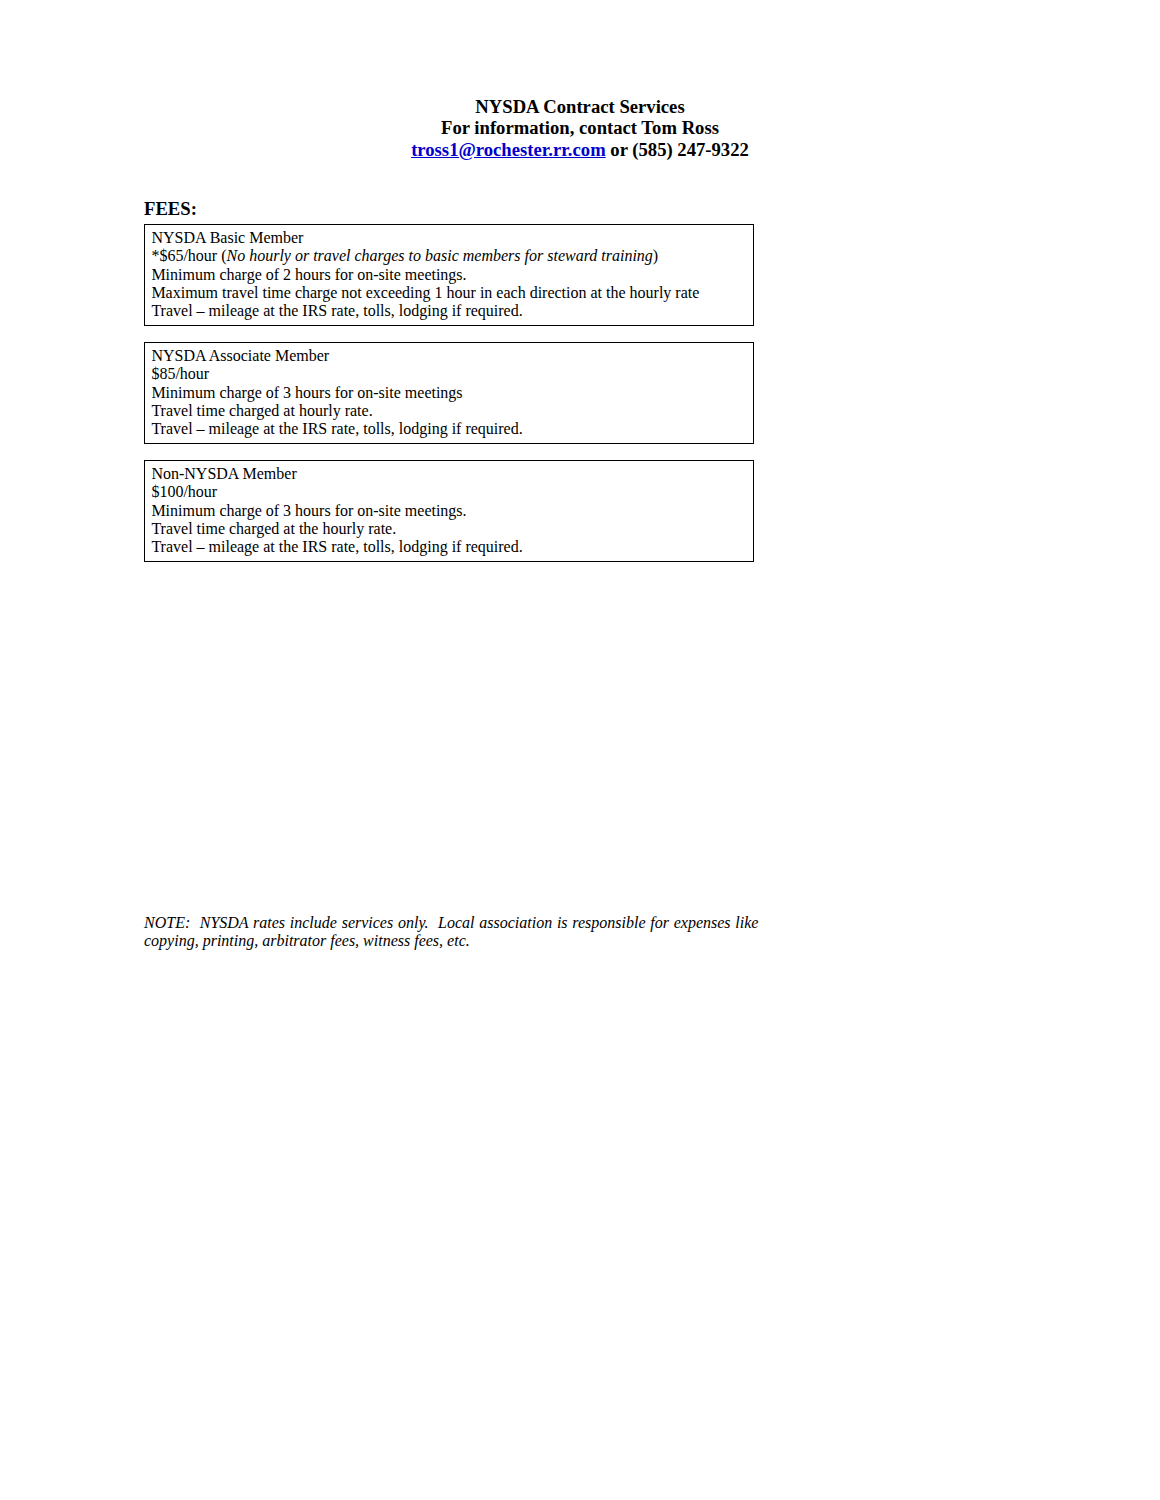NYSDA Contract Services For information, contact Tom Ross tross1@rochester.rr.com or (585) 247-9322
FEES:
NYSDA Basic Member
*$65/hour (No hourly or travel charges to basic members for steward training)
Minimum charge of 2 hours for on-site meetings.
Maximum travel time charge not exceeding 1 hour in each direction at the hourly rate
Travel – mileage at the IRS rate, tolls, lodging if required.
NYSDA Associate Member
$85/hour
Minimum charge of 3 hours for on-site meetings
Travel time charged at hourly rate.
Travel – mileage at the IRS rate, tolls, lodging if required.
Non-NYSDA Member
$100/hour
Minimum charge of 3 hours for on-site meetings.
Travel time charged at the hourly rate.
Travel – mileage at the IRS rate, tolls, lodging if required.
NOTE: NYSDA rates include services only. Local association is responsible for expenses like copying, printing, arbitrator fees, witness fees, etc.